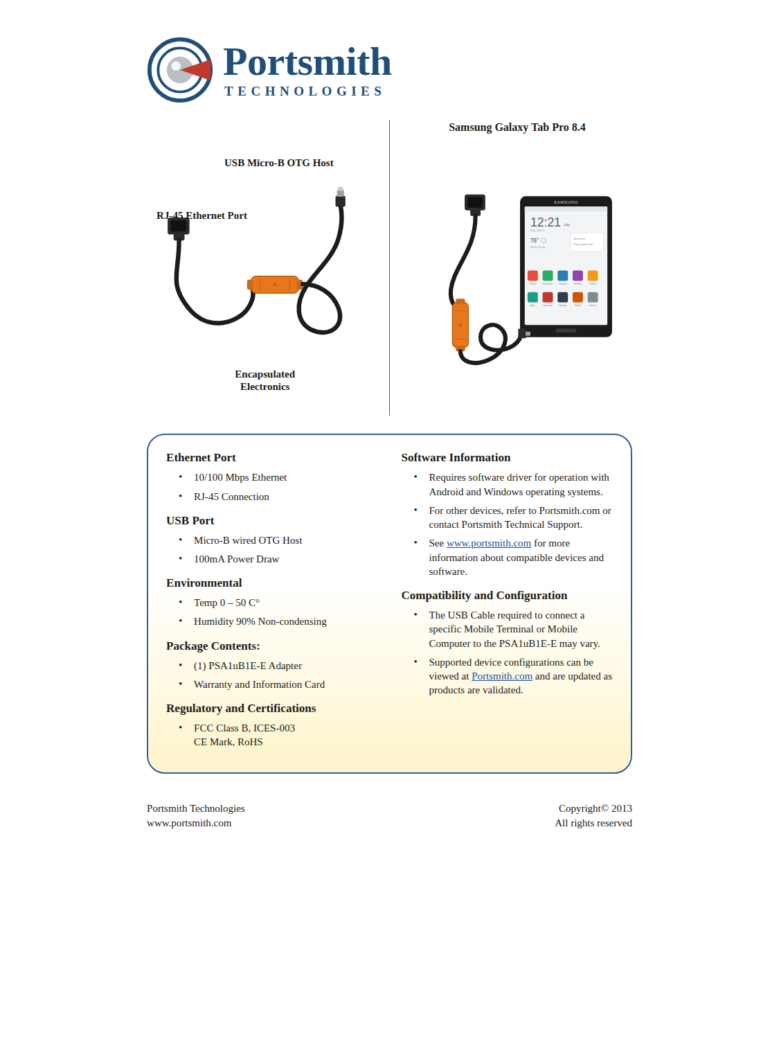Portsmith TECHNOLOGIES
USB Micro-B OTG Host RJ-45 Ethernet Port Encapsulated
Electronics
Samsung Galaxy Tab Pro 8.4
SAMSUNG 12:21 PM Sun, March 76° Mostly Cloudy No events Tap to add event Phone Play Store Contacts My Files Camera Apps Samsung Settings Email Internet
Ethernet Port
10/100 Mbps Ethernet
RJ-45 Connection
USB Port
Micro-B wired OTG Host
100mA Power Draw
Environmental
Temp 0 – 50 C°
Humidity 90% Non-condensing
Package Contents:
(1) PSA1uB1E-E Adapter
Warranty and Information Card
Regulatory and Certifications
FCC Class B, ICES-003
CE Mark, RoHS
Software Information
Requires software driver for operation with Android and Windows operating systems.
For other devices, refer to Portsmith.com or contact Portsmith Technical Support.
See www.portsmith.com for more information about compatible devices and software.
Compatibility and Configuration
The USB Cable required to connect a specific Mobile Terminal or Mobile Computer to the PSA1uB1E-E may vary.
Supported device configurations can be viewed at Portsmith.com and are updated as products are validated.
Portsmith Technologies
www.portsmith.com
Copyright© 2013
All rights reserved